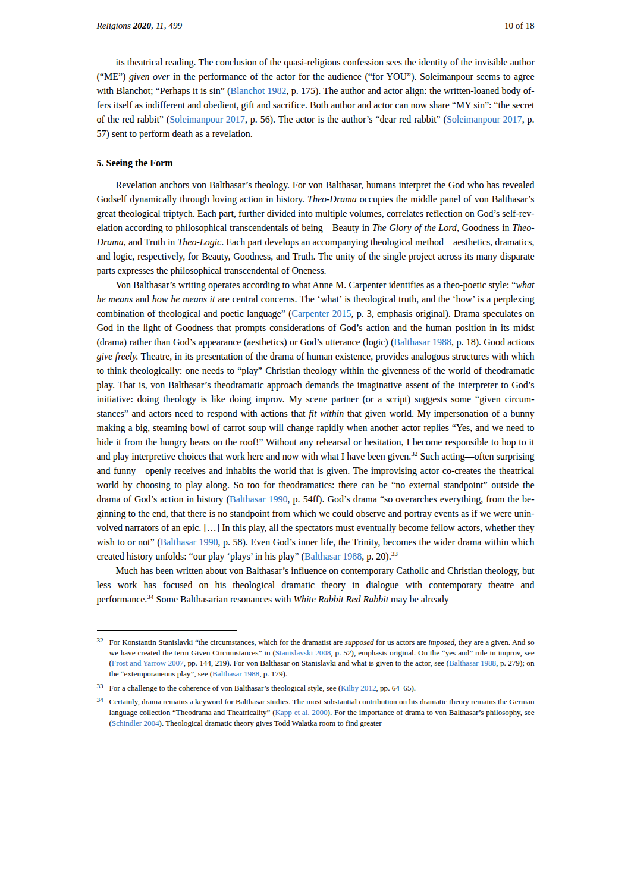Religions 2020, 11, 499 10 of 18
its theatrical reading. The conclusion of the quasi-religious confession sees the identity of the invisible author (“ME”) given over in the performance of the actor for the audience (“for YOU”). Soleimanpour seems to agree with Blanchot; “Perhaps it is sin” (Blanchot 1982, p. 175). The author and actor align: the written-loaned body offers itself as indifferent and obedient, gift and sacrifice. Both author and actor can now share “MY sin”: “the secret of the red rabbit” (Soleimanpour 2017, p. 56). The actor is the author’s “dear red rabbit” (Soleimanpour 2017, p. 57) sent to perform death as a revelation.
5. Seeing the Form
Revelation anchors von Balthasar’s theology. For von Balthasar, humans interpret the God who has revealed Godself dynamically through loving action in history. Theo-Drama occupies the middle panel of von Balthasar’s great theological triptych. Each part, further divided into multiple volumes, correlates reflection on God’s self-revelation according to philosophical transcendentals of being—Beauty in The Glory of the Lord, Goodness in Theo-Drama, and Truth in Theo-Logic. Each part develops an accompanying theological method—aesthetics, dramatics, and logic, respectively, for Beauty, Goodness, and Truth. The unity of the single project across its many disparate parts expresses the philosophical transcendental of Oneness.
Von Balthasar’s writing operates according to what Anne M. Carpenter identifies as a theo-poetic style: “what he means and how he means it are central concerns. The ‘what’ is theological truth, and the ‘how’ is a perplexing combination of theological and poetic language” (Carpenter 2015, p. 3, emphasis original). Drama speculates on God in the light of Goodness that prompts considerations of God’s action and the human position in its midst (drama) rather than God’s appearance (aesthetics) or God’s utterance (logic) (Balthasar 1988, p. 18). Good actions give freely. Theatre, in its presentation of the drama of human existence, provides analogous structures with which to think theologically: one needs to “play” Christian theology within the givenness of the world of theodramatic play. That is, von Balthasar’s theodramatic approach demands the imaginative assent of the interpreter to God’s initiative: doing theology is like doing improv. My scene partner (or a script) suggests some “given circumstances” and actors need to respond with actions that fit within that given world. My impersonation of a bunny making a big, steaming bowl of carrot soup will change rapidly when another actor replies “Yes, and we need to hide it from the hungry bears on the roof!” Without any rehearsal or hesitation, I become responsible to hop to it and play interpretive choices that work here and now with what I have been given.32 Such acting—often surprising and funny—openly receives and inhabits the world that is given. The improvising actor co-creates the theatrical world by choosing to play along. So too for theodramatics: there can be “no external standpoint” outside the drama of God’s action in history (Balthasar 1990, p. 54ff). God’s drama “so overarches everything, from the beginning to the end, that there is no standpoint from which we could observe and portray events as if we were uninvolved narrators of an epic. […] In this play, all the spectators must eventually become fellow actors, whether they wish to or not” (Balthasar 1990, p. 58). Even God’s inner life, the Trinity, becomes the wider drama within which created history unfolds: “our play ‘plays’ in his play” (Balthasar 1988, p. 20).33
Much has been written about von Balthasar’s influence on contemporary Catholic and Christian theology, but less work has focused on his theological dramatic theory in dialogue with contemporary theatre and performance.34 Some Balthasarian resonances with White Rabbit Red Rabbit may be already
32 For Konstantin Stanislavki “the circumstances, which for the dramatist are supposed for us actors are imposed, they are a given. And so we have created the term Given Circumstances” in (Stanislavski 2008, p. 52), emphasis original. On the “yes and” rule in improv, see (Frost and Yarrow 2007, pp. 144, 219). For von Balthasar on Stanislavki and what is given to the actor, see (Balthasar 1988, p. 279); on the “extemporaneous play”, see (Balthasar 1988, p. 179).
33 For a challenge to the coherence of von Balthasar’s theological style, see (Kilby 2012, pp. 64–65).
34 Certainly, drama remains a keyword for Balthasar studies. The most substantial contribution on his dramatic theory remains the German language collection “Theodrama and Theatricality” (Kapp et al. 2000). For the importance of drama to von Balthasar’s philosophy, see (Schindler 2004). Theological dramatic theory gives Todd Walatka room to find greater